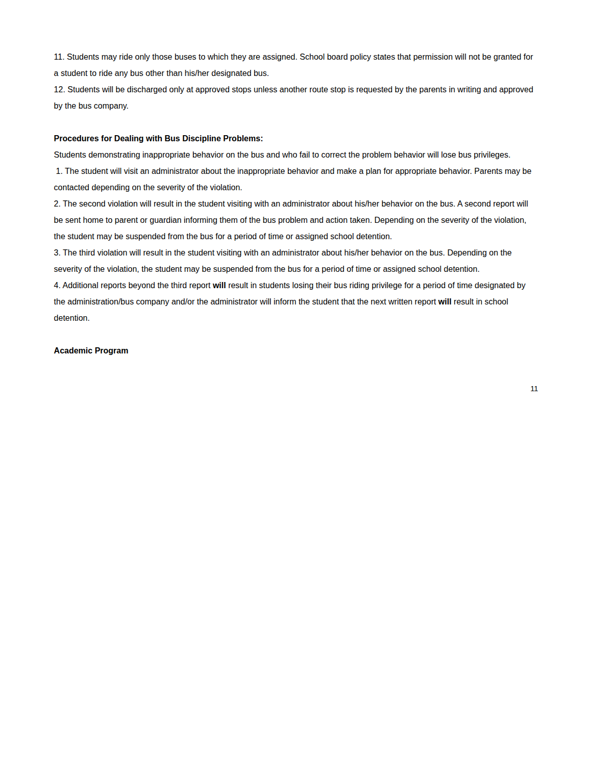11. Students may ride only those buses to which they are assigned. School board policy states that permission will not be granted for a student to ride any bus other than his/her designated bus.
12. Students will be discharged only at approved stops unless another route stop is requested by the parents in writing and approved by the bus company.
Procedures for Dealing with Bus Discipline Problems:
Students demonstrating inappropriate behavior on the bus and who fail to correct the problem behavior will lose bus privileges.
1. The student will visit an administrator about the inappropriate behavior and make a plan for appropriate behavior. Parents may be contacted depending on the severity of the violation.
2. The second violation will result in the student visiting with an administrator about his/her behavior on the bus. A second report will be sent home to parent or guardian informing them of the bus problem and action taken. Depending on the severity of the violation, the student may be suspended from the bus for a period of time or assigned school detention.
3. The third violation will result in the student visiting with an administrator about his/her behavior on the bus. Depending on the severity of the violation, the student may be suspended from the bus for a period of time or assigned school detention.
4. Additional reports beyond the third report will result in students losing their bus riding privilege for a period of time designated by the administration/bus company and/or the administrator will inform the student that the next written report will result in school detention.
Academic Program
11